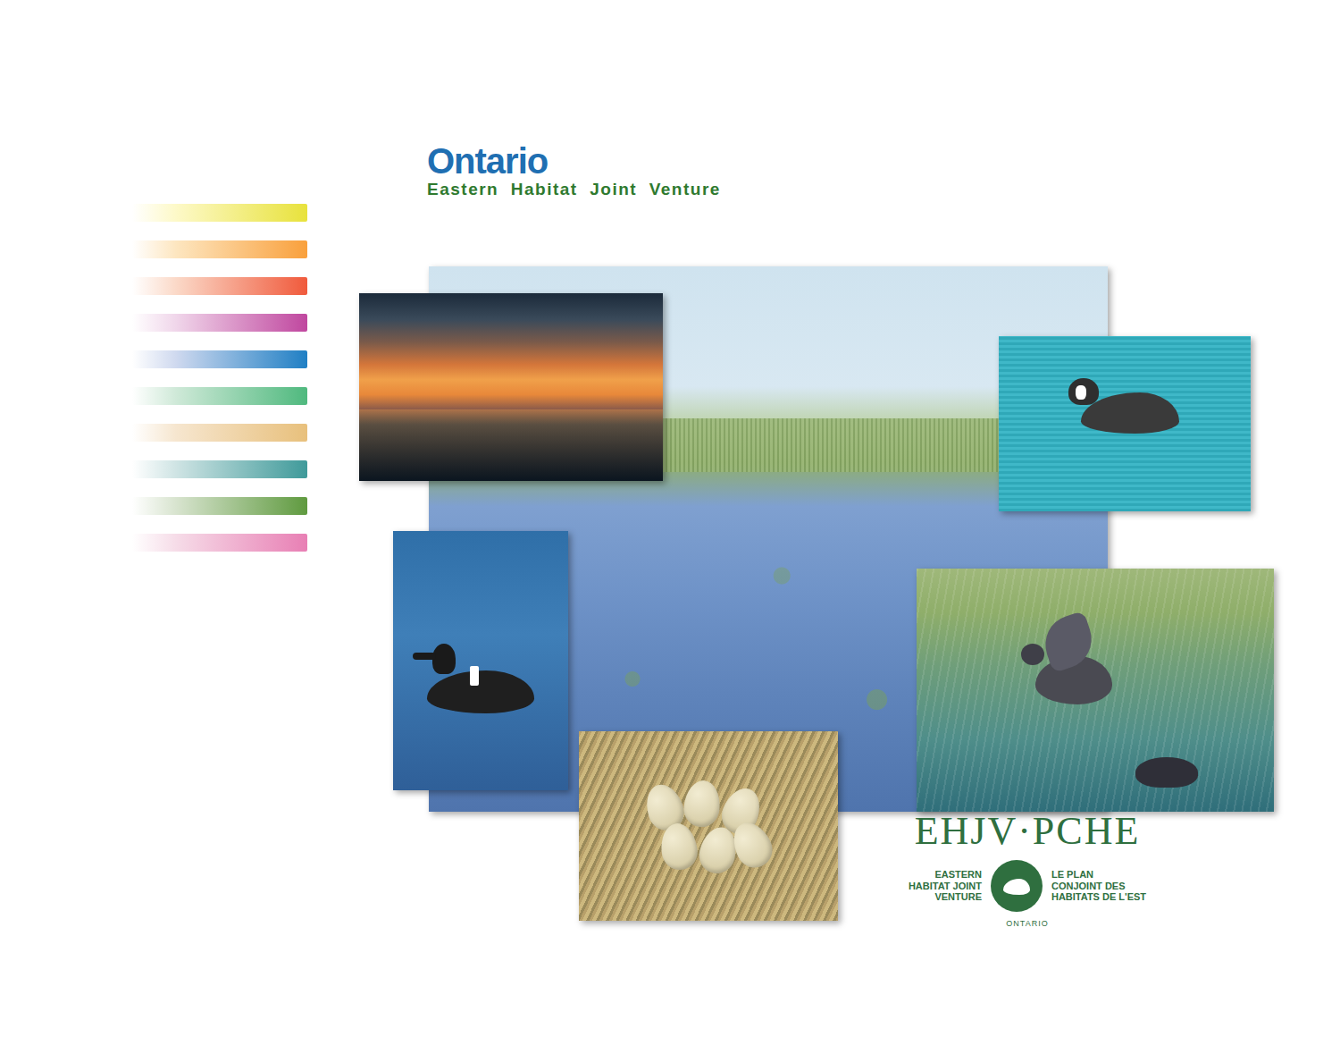Ontario
Eastern Habitat Joint Venture
EHJV·PCHE
EASTERN
HABITAT JOINT
VENTURE
LE PLAN
CONJOINT DES
HABITATS DE L'EST
ONTARIO